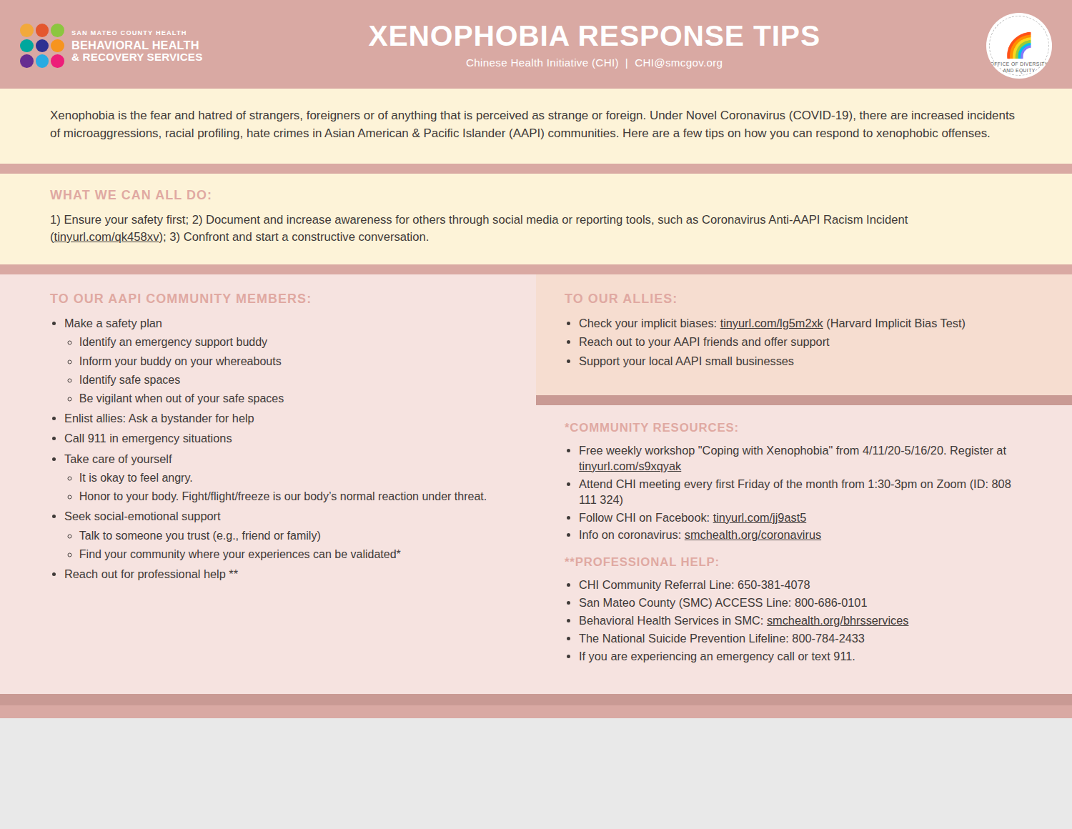SAN MATEO COUNTY HEALTH BEHAVIORAL HEALTH& RECOVERY SERVICES
Xenophobia Response Tips
Chinese Health Initiative (CHI) | CHI@smcgov.org
🌈
Office of Diversity and Equity
Xenophobia is the fear and hatred of strangers, foreigners or of anything that is perceived as strange or foreign. Under Novel Coronavirus (COVID-19), there are increased incidents of microaggressions, racial profiling, hate crimes in Asian American & Pacific Islander (AAPI) communities. Here are a few tips on how you can respond to xenophobic offenses.
What we can all do:
1) Ensure your safety first; 2) Document and increase awareness for others through social media or reporting tools, such as Coronavirus Anti-AAPI Racism Incident (tinyurl.com/qk458xv); 3) Confront and start a constructive conversation.
To our AAPI community members:
Make a safety plan
Identify an emergency support buddy
Inform your buddy on your whereabouts
Identify safe spaces
Be vigilant when out of your safe spaces
Enlist allies: Ask a bystander for help
Call 911 in emergency situations
Take care of yourself
It is okay to feel angry.
Honor to your body. Fight/flight/freeze is our body’s normal reaction under threat.
Seek social-emotional support
Talk to someone you trust (e.g., friend or family)
Find your community where your experiences can be validated*
Reach out for professional help **
To our allies:
Check your implicit biases: tinyurl.com/lg5m2xk (Harvard Implicit Bias Test)
Reach out to your AAPI friends and offer support
Support your local AAPI small businesses
*Community Resources:
Free weekly workshop "Coping with Xenophobia" from 4/11/20-5/16/20. Register at tinyurl.com/s9xqyak
Attend CHI meeting every first Friday of the month from 1:30-3pm on Zoom (ID: 808 111 324)
Follow CHI on Facebook: tinyurl.com/jj9ast5
Info on coronavirus: smchealth.org/coronavirus
**Professional Help:
CHI Community Referral Line: 650-381-4078
San Mateo County (SMC) ACCESS Line: 800-686-0101
Behavioral Health Services in SMC: smchealth.org/bhrsservices
The National Suicide Prevention Lifeline: 800-784-2433
If you are experiencing an emergency call or text 911.